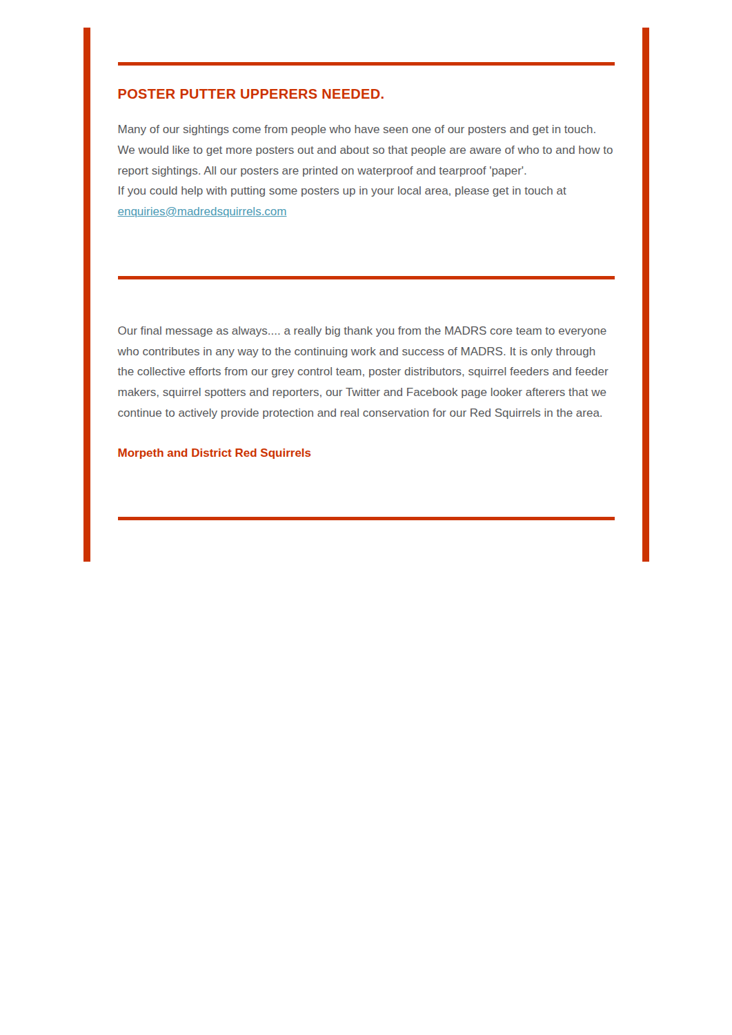POSTER PUTTER UPPERERS NEEDED.
Many of our sightings come from people who have seen one of our posters and get in touch. We would like to get more posters out and about so that people are aware of who to and how to report sightings. All our posters are printed on waterproof and tearproof 'paper'.
If you could help with putting some posters up in your local area, please get in touch at enquiries@madredsquirrels.com
Our final message as always.... a really big thank you from the MADRS core team to everyone who contributes in any way to the continuing work and success of MADRS. It is only through the collective efforts from our grey control team, poster distributors, squirrel feeders and feeder makers, squirrel spotters and reporters, our Twitter and Facebook page looker afterers that we continue to actively provide protection and real conservation for our Red Squirrels in the area.
Morpeth and District Red Squirrels